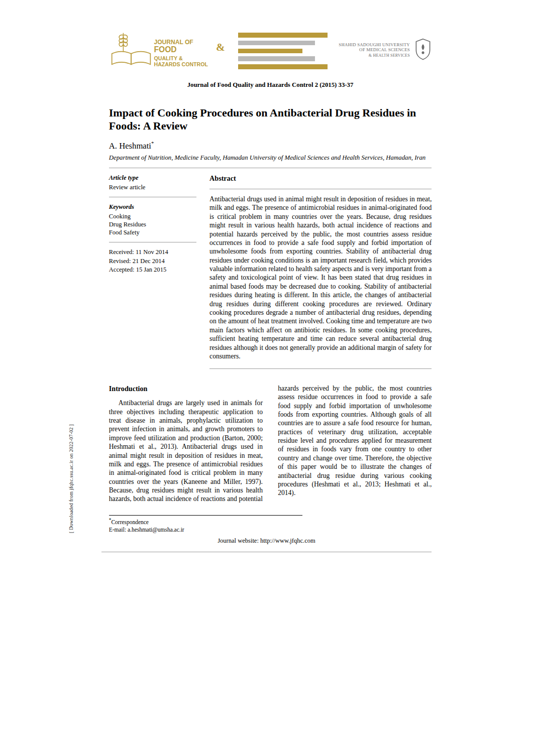[ Downloaded from jfqhc.ssu.ac.ir on 2022-07-02 ]
JOURNAL OF FOOD QUALITY & HAZARDS CONTROL &
SHAHID SADOUGHI UNIVERSITY
OF MEDICAL SCIENCES
& HEALTH SERVICES
Journal of Food Quality and Hazards Control 2 (2015) 33-37
Impact of Cooking Procedures on Antibacterial Drug Residues in Foods: A Review
A. Heshmati*
Department of Nutrition, Medicine Faculty, Hamadan University of Medical Sciences and Health Services, Hamadan, Iran
Article type
Review article
Keywords
Cooking
Drug Residues
Food Safety
Received: 11 Nov 2014
Revised: 21 Dec 2014
Accepted: 15 Jan 2015
Abstract
Antibacterial drugs used in animal might result in deposition of residues in meat, milk and eggs. The presence of antimicrobial residues in animal-originated food is critical problem in many countries over the years. Because, drug residues might result in various health hazards, both actual incidence of reactions and potential hazards perceived by the public, the most countries assess residue occurrences in food to provide a safe food supply and forbid importation of unwholesome foods from exporting countries. Stability of antibacterial drug residues under cooking conditions is an important research field, which provides valuable information related to health safety aspects and is very important from a safety and toxicological point of view. It has been stated that drug residues in animal based foods may be decreased due to cooking. Stability of antibacterial residues during heating is different. In this article, the changes of antibacterial drug residues during different cooking procedures are reviewed. Ordinary cooking procedures degrade a number of antibacterial drug residues, depending on the amount of heat treatment involved. Cooking time and temperature are two main factors which affect on antibiotic residues. In some cooking procedures, sufficient heating temperature and time can reduce several antibacterial drug residues although it does not generally provide an additional margin of safety for consumers.
Introduction
Antibacterial drugs are largely used in animals for three objectives including therapeutic application to treat disease in animals, prophylactic utilization to prevent infection in animals, and growth promoters to improve feed utilization and production (Barton, 2000; Heshmati et al., 2013). Antibacterial drugs used in animal might result in deposition of residues in meat, milk and eggs. The presence of antimicrobial residues in animal-originated food is critical problem in many countries over the years (Kaneene and Miller, 1997). Because, drug residues might result in various health hazards, both actual incidence of reactions and potential hazards perceived by the public, the most countries assess residue occurrences in food to provide a safe food supply and forbid importation of unwholesome foods from exporting countries. Although goals of all countries are to assure a safe food resource for human, practices of veterinary drug utilization, acceptable residue level and procedures applied for measurement of residues in foods vary from one country to other country and change over time. Therefore, the objective of this paper would be to illustrate the changes of antibacterial drug residue during various cooking procedures (Heshmati et al., 2013; Heshmati et al., 2014).
*Correspondence
E-mail: a.heshmati@umsha.ac.ir
Journal website: http://www.jfqhc.com